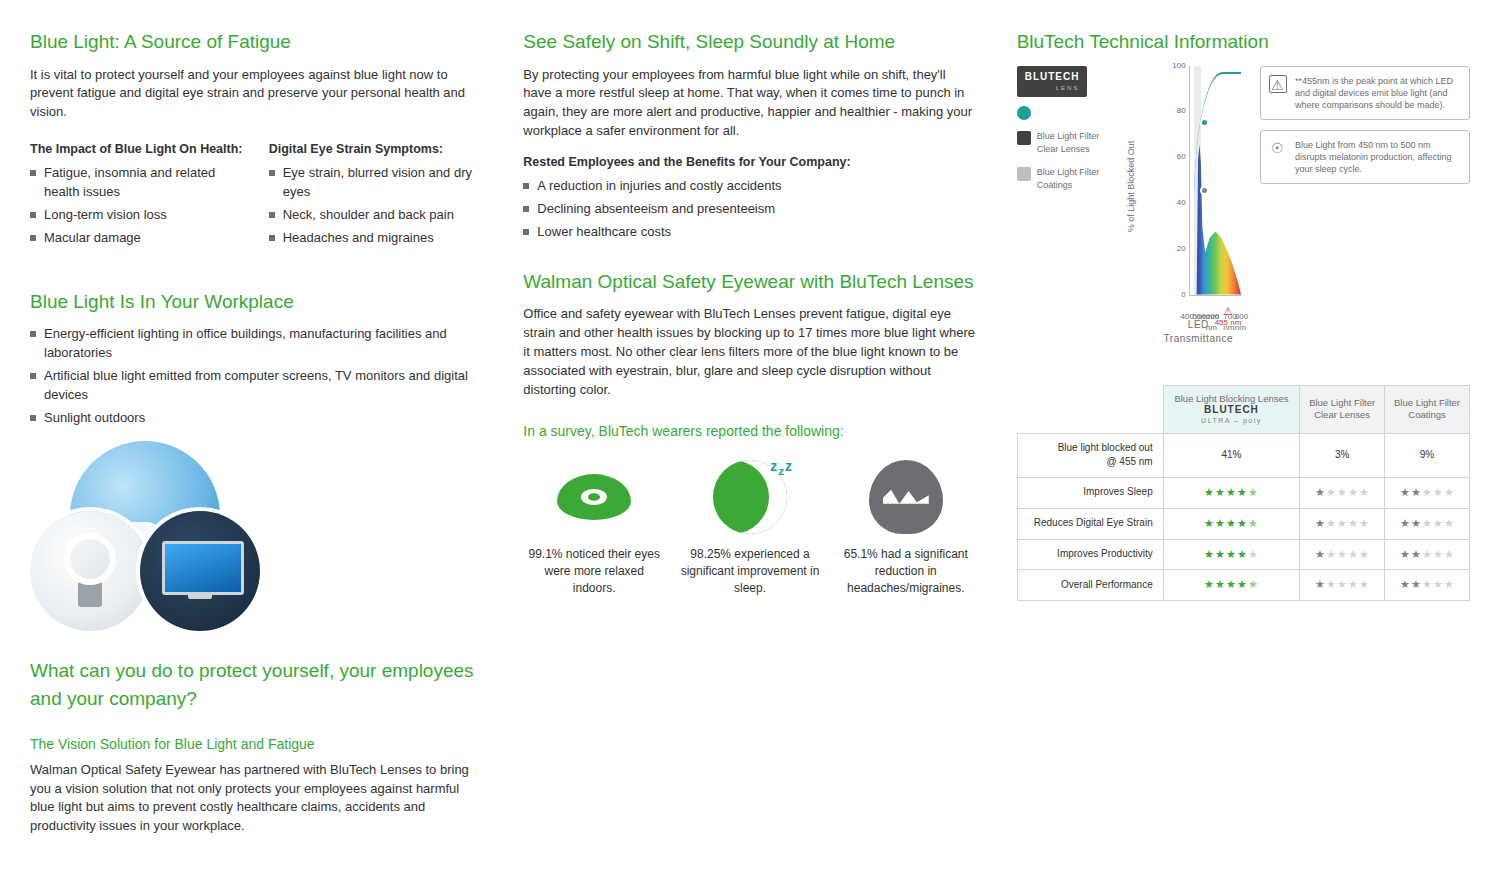Blue Light: A Source of Fatigue
It is vital to protect yourself and your employees against blue light now to prevent fatigue and digital eye strain and preserve your personal health and vision.
The Impact of Blue Light On Health:
Fatigue, insomnia and related health issues
Long-term vision loss
Macular damage
Digital Eye Strain Symptoms:
Eye strain, blurred vision and dry eyes
Neck, shoulder and back pain
Headaches and migraines
Blue Light Is In Your Workplace
Energy-efficient lighting in office buildings, manufacturing facilities and laboratories
Artificial blue light emitted from computer screens, TV monitors and digital devices
Sunlight outdoors
What can you do to protect yourself, your employees and your company?
The Vision Solution for Blue Light and Fatigue
Walman Optical Safety Eyewear has partnered with BluTech Lenses to bring you a vision solution that not only protects your employees against harmful blue light but aims to prevent costly healthcare claims, accidents and productivity issues in your workplace.
See Safely on Shift, Sleep Soundly at Home
By protecting your employees from harmful blue light while on shift, they'll have a more restful sleep at home. That way, when it comes time to punch in again, they are more alert and productive, happier and healthier - making your workplace a safer environment for all.
Rested Employees and the Benefits for Your Company:
A reduction in injuries and costly accidents
Declining absenteeism and presenteeism
Lower healthcare costs
Walman Optical Safety Eyewear with BluTech Lenses
Office and safety eyewear with BluTech Lenses prevent fatigue, digital eye strain and other health issues by blocking up to 17 times more blue light where it matters most. No other clear lens filters more of the blue light known to be associated with eyestrain, blur, glare and sleep cycle disruption without distorting color.
In a survey, BluTech wearers reported the following:
99.1% noticed their eyes were more relaxed indoors.
zzz
98.25% experienced a significant improvement in sleep.
65.1% had a significant reduction in headaches/migraines.
BluTech Technical Information
BLUTECHLENS
Blue Light Filter
Clear Lenses
Blue Light Filter
Coatings
% of Light Blocked Out
100 80 60 40 20 0
400 nm 500 nm 600 nm 700 nm 800 nm
⚠ 455 nm
LED Transmittance
⚠ **455nm is the peak point at which LED and digital devices emit blue light (and where comparisons should be made).
☉ Blue Light from 450 nm to 500 nm disrupts melatonin production, affecting your sleep cycle.
| | Blue Light Blocking Lenses BLUTECH ULTRA – poly | Blue Light Filter Clear Lenses | Blue Light Filter Coatings |
| --- | --- | --- | --- |
| Blue light blocked out @ 455 nm | 41% | 3% | 9% |
| Improves Sleep | ★★★★ ★ | ★ ★★★★ | ★★ ★★★ |
| Reduces Digital Eye Strain | ★★★★ ★ | ★ ★★★★ | ★★ ★★★ |
| Improves Productivity | ★★★★ ★ | ★ ★★★★ | ★★ ★★★ |
| Overall Performance | ★★★★ ★ | ★ ★★★★ | ★★ ★★★ |